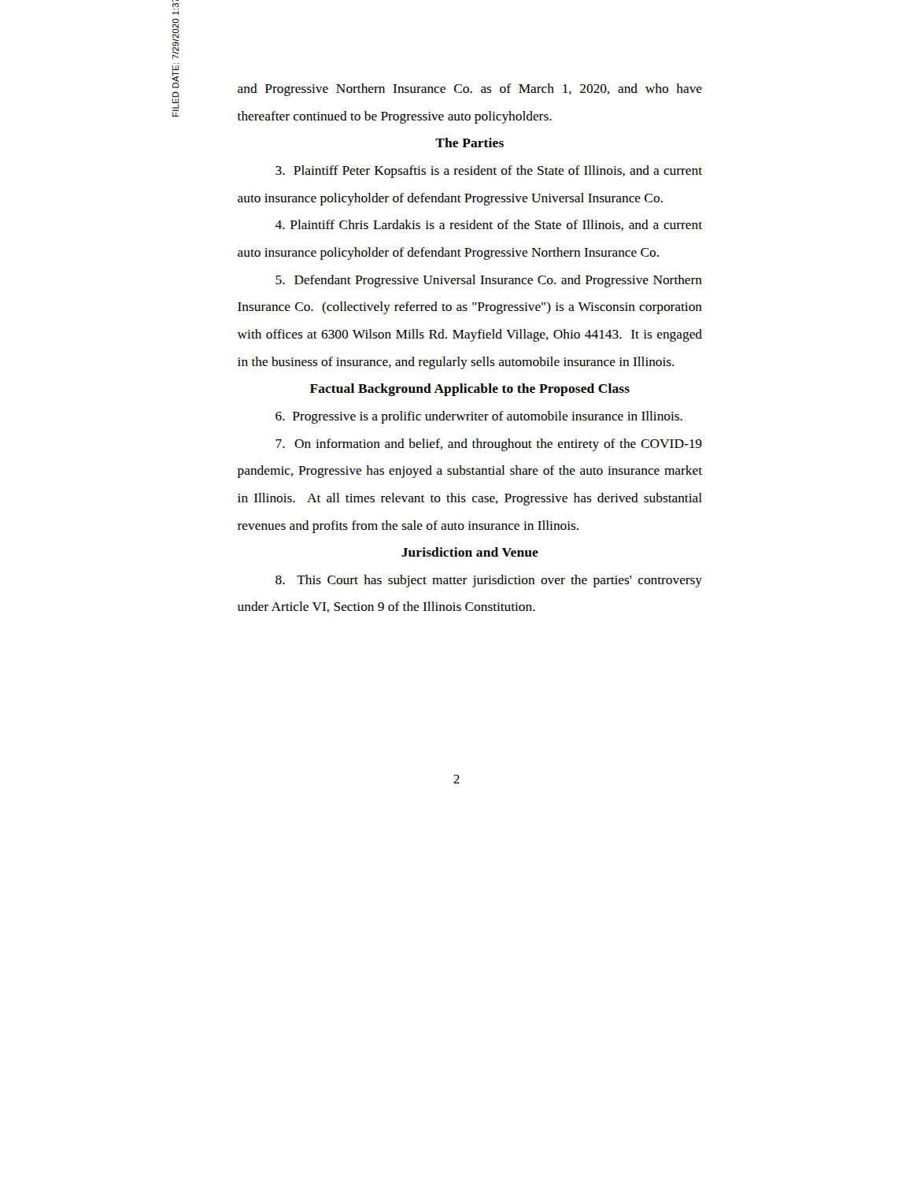FILED DATE: 7/29/2020 1:37 PM 2020CH05162
and Progressive Northern Insurance Co. as of March 1, 2020, and who have thereafter continued to be Progressive auto policyholders.
The Parties
3. Plaintiff Peter Kopsaftis is a resident of the State of Illinois, and a current auto insurance policyholder of defendant Progressive Universal Insurance Co.
4. Plaintiff Chris Lardakis is a resident of the State of Illinois, and a current auto insurance policyholder of defendant Progressive Northern Insurance Co.
5. Defendant Progressive Universal Insurance Co. and Progressive Northern Insurance Co. (collectively referred to as "Progressive") is a Wisconsin corporation with offices at 6300 Wilson Mills Rd. Mayfield Village, Ohio 44143. It is engaged in the business of insurance, and regularly sells automobile insurance in Illinois.
Factual Background Applicable to the Proposed Class
6. Progressive is a prolific underwriter of automobile insurance in Illinois.
7. On information and belief, and throughout the entirety of the COVID-19 pandemic, Progressive has enjoyed a substantial share of the auto insurance market in Illinois. At all times relevant to this case, Progressive has derived substantial revenues and profits from the sale of auto insurance in Illinois.
Jurisdiction and Venue
8. This Court has subject matter jurisdiction over the parties' controversy under Article VI, Section 9 of the Illinois Constitution.
2